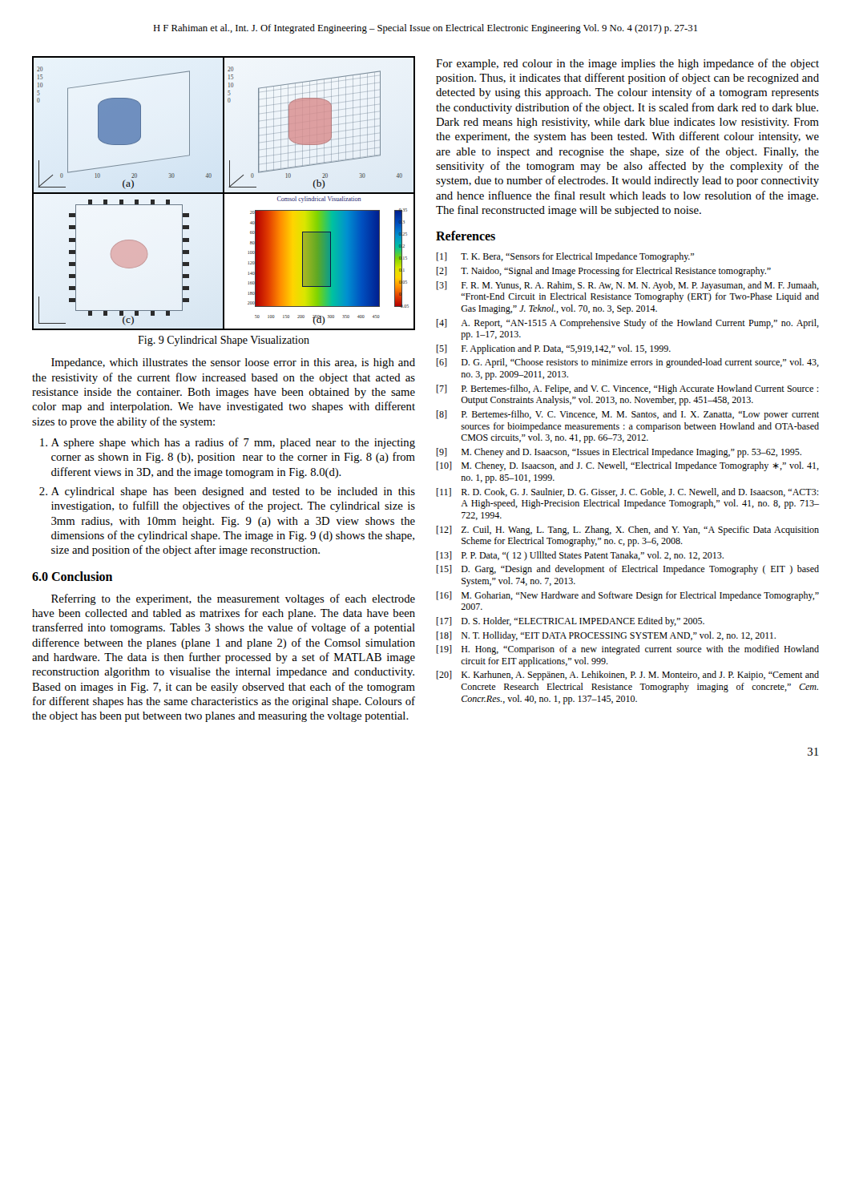H F Rahiman et al., Int. J. Of Integrated Engineering – Special Issue on Electrical Electronic Engineering Vol. 9 No. 4 (2017) p. 27-31
20
15
10
5
0
010203040
(a)
20
15
10
5
0
010203040
(b)
(c)
Comsol cylindrical Visualization
20406080100120140160180200
0.350.30.250.20.150.10.050-0.05
50100150200250300350400450
(d)
Fig. 9 Cylindrical Shape Visualization
Impedance, which illustrates the sensor loose error in this area, is high and the resistivity of the current flow increased based on the object that acted as resistance inside the container. Both images have been obtained by the same color map and interpolation. We have investigated two shapes with different sizes to prove the ability of the system:
A sphere shape which has a radius of 7 mm, placed near to the injecting corner as shown in Fig. 8 (b), position near to the corner in Fig. 8 (a) from different views in 3D, and the image tomogram in Fig. 8.0(d).
A cylindrical shape has been designed and tested to be included in this investigation, to fulfill the objectives of the project. The cylindrical size is 3mm radius, with 10mm height. Fig. 9 (a) with a 3D view shows the dimensions of the cylindrical shape. The image in Fig. 9 (d) shows the shape, size and position of the object after image reconstruction.
6.0 Conclusion
Referring to the experiment, the measurement voltages of each electrode have been collected and tabled as matrixes for each plane. The data have been transferred into tomograms. Tables 3 shows the value of voltage of a potential difference between the planes (plane 1 and plane 2) of the Comsol simulation and hardware. The data is then further processed by a set of MATLAB image reconstruction algorithm to visualise the internal impedance and conductivity. Based on images in Fig. 7, it can be easily observed that each of the tomogram for different shapes has the same characteristics as the original shape. Colours of the object has been put between two planes and measuring the voltage potential.
For example, red colour in the image implies the high impedance of the object position. Thus, it indicates that different position of object can be recognized and detected by using this approach. The colour intensity of a tomogram represents the conductivity distribution of the object. It is scaled from dark red to dark blue. Dark red means high resistivity, while dark blue indicates low resistivity. From the experiment, the system has been tested. With different colour intensity, we are able to inspect and recognise the shape, size of the object. Finally, the sensitivity of the tomogram may be also affected by the complexity of the system, due to number of electrodes. It would indirectly lead to poor connectivity and hence influence the final result which leads to low resolution of the image. The final reconstructed image will be subjected to noise.
References
| [1] | T. K. Bera, “Sensors for Electrical Impedance Tomography.” |
| [2] | T. Naidoo, “Signal and Image Processing for Electrical Resistance tomography.” |
| [3] | F. R. M. Yunus, R. A. Rahim, S. R. Aw, N. M. N. Ayob, M. P. Jayasuman, and M. F. Jumaah, “Front-End Circuit in Electrical Resistance Tomography (ERT) for Two-Phase Liquid and Gas Imaging,” J. Teknol. , vol. 70, no. 3, Sep. 2014. |
| [4] | A. Report, “AN-1515 A Comprehensive Study of the Howland Current Pump,” no. April, pp. 1–17, 2013. |
| [5] | F. Application and P. Data, “5,919,142,” vol. 15, 1999. |
| [6] | D. G. April, “Choose resistors to minimize errors in grounded-load current source,” vol. 43, no. 3, pp. 2009–2011, 2013. |
| [7] | P. Bertemes-filho, A. Felipe, and V. C. Vincence, “High Accurate Howland Current Source : Output Constraints Analysis,” vol. 2013, no. November, pp. 451–458, 2013. |
| [8] | P. Bertemes-filho, V. C. Vincence, M. M. Santos, and I. X. Zanatta, “Low power current sources for bioimpedance measurements : a comparison between Howland and OTA-based CMOS circuits,” vol. 3, no. 41, pp. 66–73, 2012. |
| [9] | M. Cheney and D. Isaacson, “Issues in Electrical Impedance Imaging,” pp. 53–62, 1995. |
| [10] | M. Cheney, D. Isaacson, and J. C. Newell, “Electrical Impedance Tomography ∗,” vol. 41, no. 1, pp. 85–101, 1999. |
| [11] | R. D. Cook, G. J. Saulnier, D. G. Gisser, J. C. Goble, J. C. Newell, and D. Isaacson, “ACT3: A High-speed, High-Precision Electrical Impedance Tomograph,” vol. 41, no. 8, pp. 713–722, 1994. |
| [12] | Z. Cuil, H. Wang, L. Tang, L. Zhang, X. Chen, and Y. Yan, “A Specific Data Acquisition Scheme for Electrical Tomography,” no. c, pp. 3–6, 2008. |
| [13] | P. P. Data, “( 12 ) Ulllted States Patent Tanaka,” vol. 2, no. 12, 2013. |
| [15] | D. Garg, “Design and development of Electrical Impedance Tomography ( EIT ) based System,” vol. 74, no. 7, 2013. |
| [16] | M. Goharian, “New Hardware and Software Design for Electrical Impedance Tomography,” 2007. |
| [17] | D. S. Holder, “ELECTRICAL IMPEDANCE Edited by,” 2005. |
| [18] | N. T. Holliday, “EIT DATA PROCESSING SYSTEM AND,” vol. 2, no. 12, 2011. |
| [19] | H. Hong, “Comparison of a new integrated current source with the modified Howland circuit for EIT applications,” vol. 999. |
| [20] | K. Karhunen, A. Seppänen, A. Lehikoinen, P. J. M. Monteiro, and J. P. Kaipio, “Cement and Concrete Research Electrical Resistance Tomography imaging of concrete,” Cem. Concr.Res. , vol. 40, no. 1, pp. 137–145, 2010. |
31